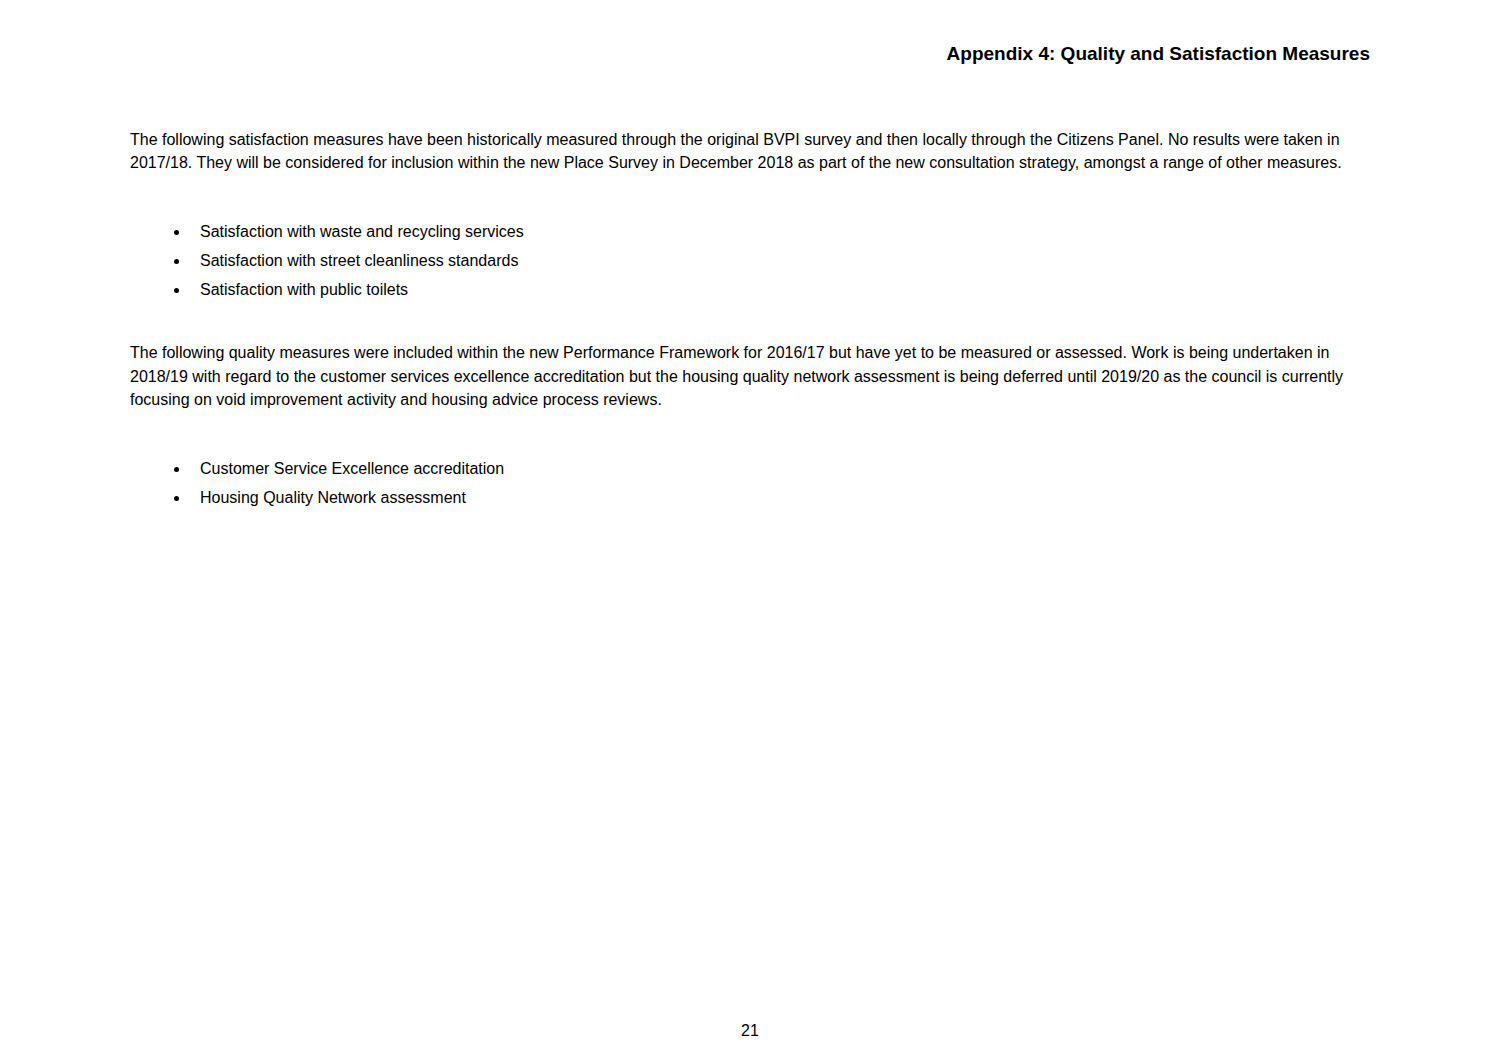Appendix 4: Quality and Satisfaction Measures
The following satisfaction measures have been historically measured through the original BVPI survey and then locally through the Citizens Panel. No results were taken in 2017/18. They will be considered for inclusion within the new Place Survey in December 2018 as part of the new consultation strategy, amongst a range of other measures.
Satisfaction with waste and recycling services
Satisfaction with street cleanliness standards
Satisfaction with public toilets
The following quality measures were included within the new Performance Framework for 2016/17 but have yet to be measured or assessed. Work is being undertaken in 2018/19 with regard to the customer services excellence accreditation but the housing quality network assessment is being deferred until 2019/20 as the council is currently focusing on void improvement activity and housing advice process reviews.
Customer Service Excellence accreditation
Housing Quality Network assessment
21